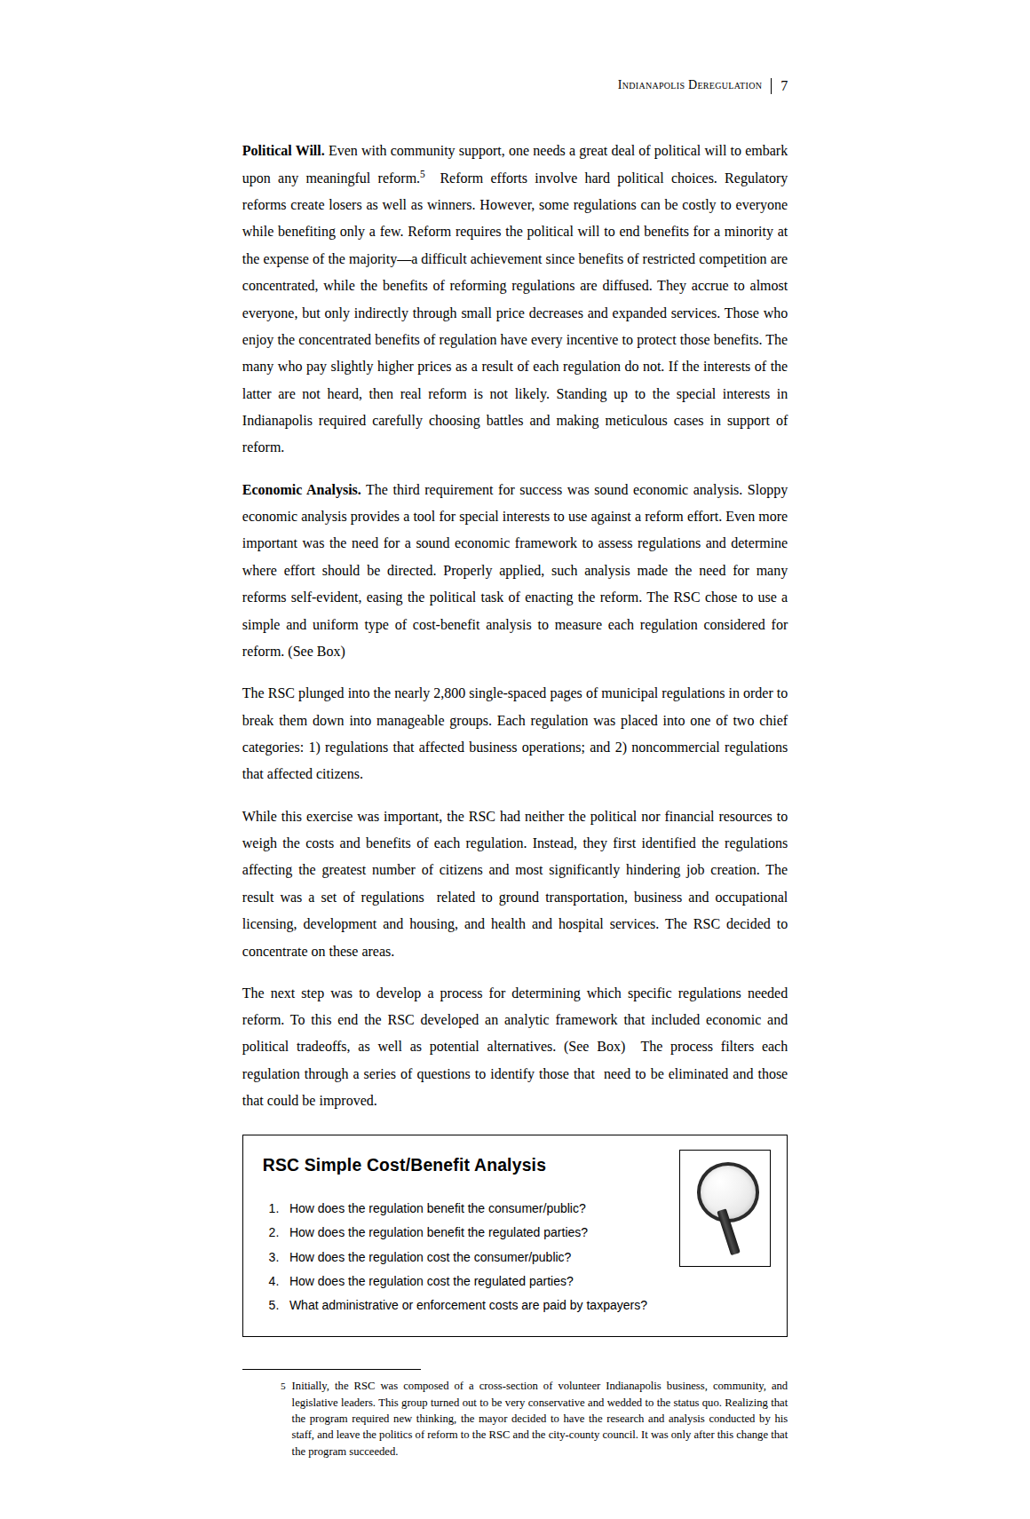Indianapolis Deregulation 7
Political Will. Even with community support, one needs a great deal of political will to embark upon any meaningful reform.5 Reform efforts involve hard political choices. Regulatory reforms create losers as well as winners. However, some regulations can be costly to everyone while benefiting only a few. Reform requires the political will to end benefits for a minority at the expense of the majority—a difficult achievement since benefits of restricted competition are concentrated, while the benefits of reforming regulations are diffused. They accrue to almost everyone, but only indirectly through small price decreases and expanded services. Those who enjoy the concentrated benefits of regulation have every incentive to protect those benefits. The many who pay slightly higher prices as a result of each regulation do not. If the interests of the latter are not heard, then real reform is not likely. Standing up to the special interests in Indianapolis required carefully choosing battles and making meticulous cases in support of reform.
Economic Analysis. The third requirement for success was sound economic analysis. Sloppy economic analysis provides a tool for special interests to use against a reform effort. Even more important was the need for a sound economic framework to assess regulations and determine where effort should be directed. Properly applied, such analysis made the need for many reforms self-evident, easing the political task of enacting the reform. The RSC chose to use a simple and uniform type of cost-benefit analysis to measure each regulation considered for reform. (See Box)
The RSC plunged into the nearly 2,800 single-spaced pages of municipal regulations in order to break them down into manageable groups. Each regulation was placed into one of two chief categories: 1) regulations that affected business operations; and 2) noncommercial regulations that affected citizens.
While this exercise was important, the RSC had neither the political nor financial resources to weigh the costs and benefits of each regulation. Instead, they first identified the regulations affecting the greatest number of citizens and most significantly hindering job creation. The result was a set of regulations related to ground transportation, business and occupational licensing, development and housing, and health and hospital services. The RSC decided to concentrate on these areas.
The next step was to develop a process for determining which specific regulations needed reform. To this end the RSC developed an analytic framework that included economic and political tradeoffs, as well as potential alternatives. (See Box) The process filters each regulation through a series of questions to identify those that need to be eliminated and those that could be improved.
RSC Simple Cost/Benefit Analysis
How does the regulation benefit the consumer/public?
How does the regulation benefit the regulated parties?
How does the regulation cost the consumer/public?
How does the regulation cost the regulated parties?
What administrative or enforcement costs are paid by taxpayers?
5 Initially, the RSC was composed of a cross-section of volunteer Indianapolis business, community, and legislative leaders. This group turned out to be very conservative and wedded to the status quo. Realizing that the program required new thinking, the mayor decided to have the research and analysis conducted by his staff, and leave the politics of reform to the RSC and the city-county council. It was only after this change that the program succeeded.